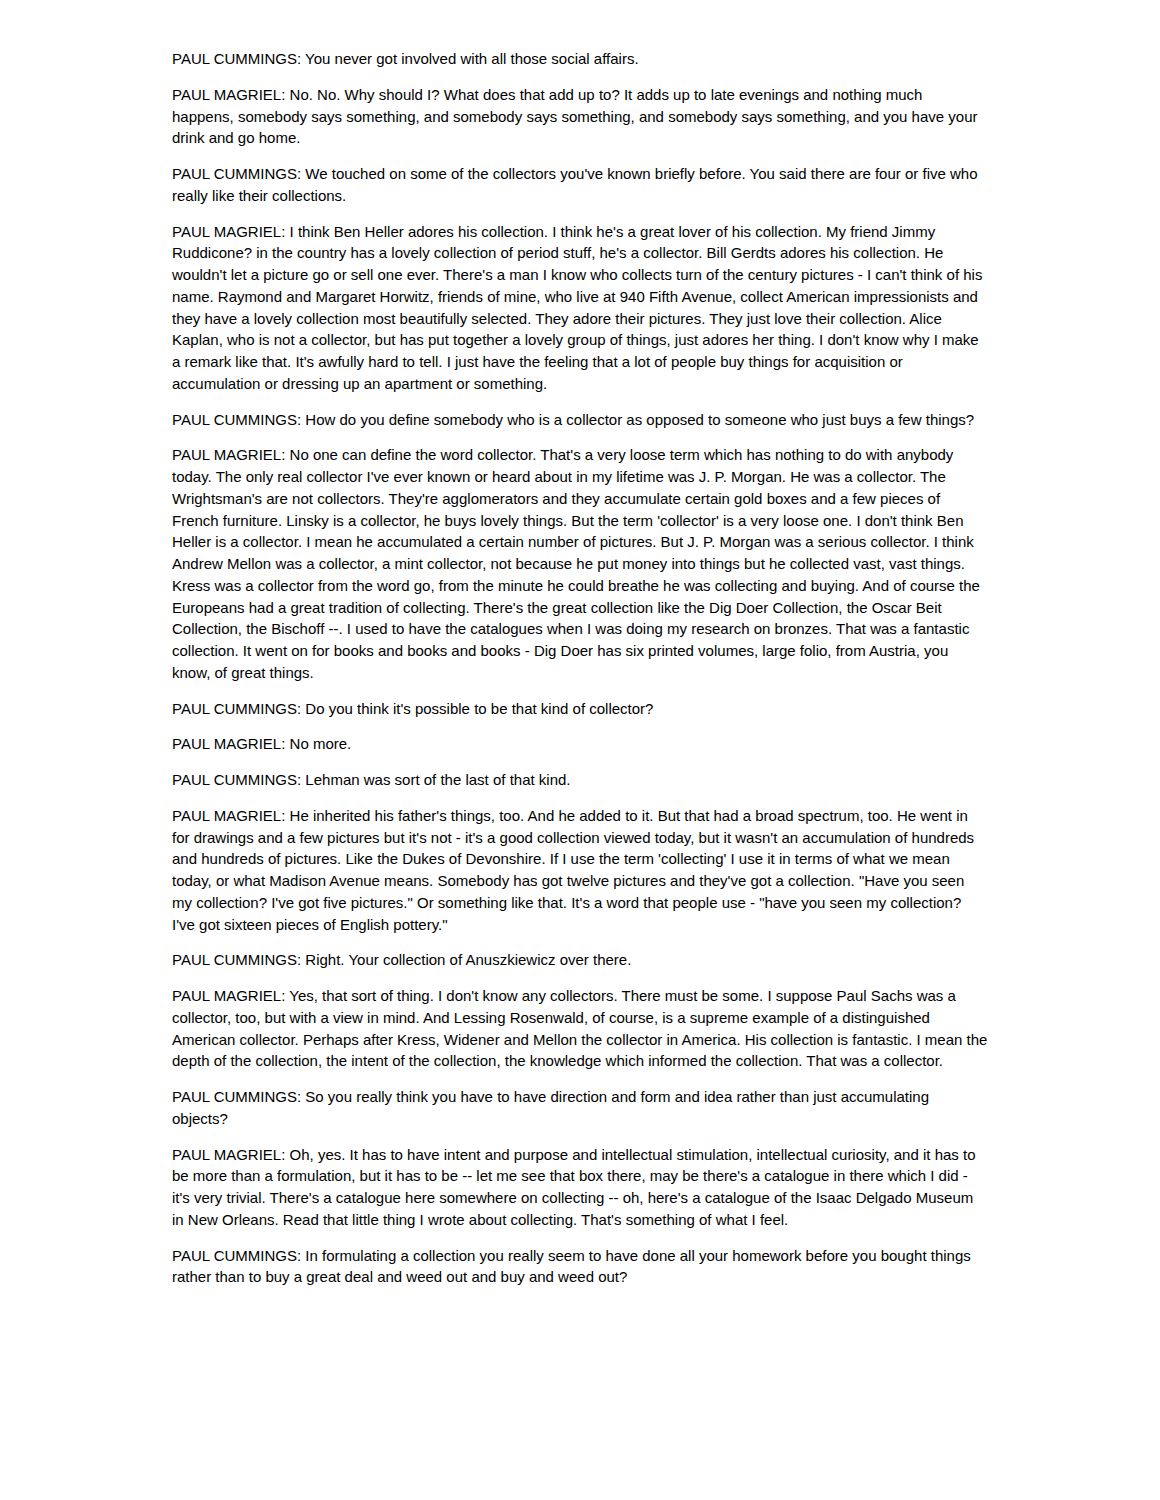Paul Cummings: You never got involved with all those social affairs.
Paul Magriel: No. No. Why should I? What does that add up to? It adds up to late evenings and nothing much happens, somebody says something, and somebody says something, and somebody says something, and you have your drink and go home.
Paul Cummings: We touched on some of the collectors you've known briefly before. You said there are four or five who really like their collections.
Paul Magriel: I think Ben Heller adores his collection. I think he's a great lover of his collection. My friend Jimmy Ruddicone? in the country has a lovely collection of period stuff, he's a collector. Bill Gerdts adores his collection. He wouldn't let a picture go or sell one ever. There's a man I know who collects turn of the century pictures - I can't think of his name. Raymond and Margaret Horwitz, friends of mine, who live at 940 Fifth Avenue, collect American impressionists and they have a lovely collection most beautifully selected. They adore their pictures. They just love their collection. Alice Kaplan, who is not a collector, but has put together a lovely group of things, just adores her thing. I don't know why I make a remark like that. It's awfully hard to tell. I just have the feeling that a lot of people buy things for acquisition or accumulation or dressing up an apartment or something.
Paul Cummings: How do you define somebody who is a collector as opposed to someone who just buys a few things?
Paul Magriel: No one can define the word collector. That's a very loose term which has nothing to do with anybody today. The only real collector I've ever known or heard about in my lifetime was J. P. Morgan. He was a collector. The Wrightsman's are not collectors. They're agglomerators and they accumulate certain gold boxes and a few pieces of French furniture. Linsky is a collector, he buys lovely things. But the term 'collector' is a very loose one. I don't think Ben Heller is a collector. I mean he accumulated a certain number of pictures. But J. P. Morgan was a serious collector. I think Andrew Mellon was a collector, a mint collector, not because he put money into things but he collected vast, vast things. Kress was a collector from the word go, from the minute he could breathe he was collecting and buying. And of course the Europeans had a great tradition of collecting. There's the great collection like the Dig Doer Collection, the Oscar Beit Collection, the Bischoff --. I used to have the catalogues when I was doing my research on bronzes. That was a fantastic collection. It went on for books and books and books - Dig Doer has six printed volumes, large folio, from Austria, you know, of great things.
Paul Cummings: Do you think it's possible to be that kind of collector?
Paul Magriel: No more.
Paul Cummings: Lehman was sort of the last of that kind.
Paul Magriel: He inherited his father's things, too. And he added to it. But that had a broad spectrum, too. He went in for drawings and a few pictures but it's not - it's a good collection viewed today, but it wasn't an accumulation of hundreds and hundreds of pictures. Like the Dukes of Devonshire. If I use the term 'collecting' I use it in terms of what we mean today, or what Madison Avenue means. Somebody has got twelve pictures and they've got a collection. "Have you seen my collection? I've got five pictures." Or something like that. It's a word that people use - "have you seen my collection? I've got sixteen pieces of English pottery."
Paul Cummings: Right. Your collection of Anuszkiewicz over there.
Paul Magriel: Yes, that sort of thing. I don't know any collectors. There must be some. I suppose Paul Sachs was a collector, too, but with a view in mind. And Lessing Rosenwald, of course, is a supreme example of a distinguished American collector. Perhaps after Kress, Widener and Mellon the collector in America. His collection is fantastic. I mean the depth of the collection, the intent of the collection, the knowledge which informed the collection. That was a collector.
Paul Cummings: So you really think you have to have direction and form and idea rather than just accumulating objects?
Paul Magriel: Oh, yes. It has to have intent and purpose and intellectual stimulation, intellectual curiosity, and it has to be more than a formulation, but it has to be -- let me see that box there, may be there's a catalogue in there which I did - it's very trivial. There's a catalogue here somewhere on collecting -- oh, here's a catalogue of the Isaac Delgado Museum in New Orleans. Read that little thing I wrote about collecting. That's something of what I feel.
Paul Cummings: In formulating a collection you really seem to have done all your homework before you bought things rather than to buy a great deal and weed out and buy and weed out?